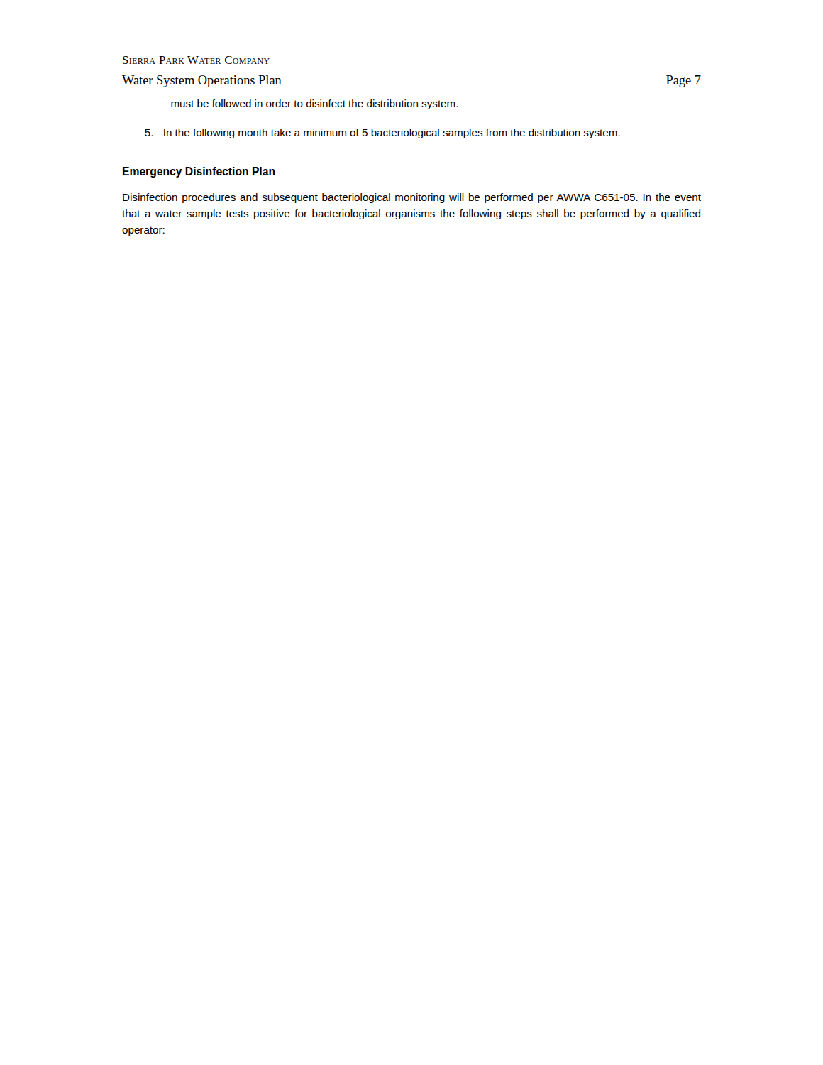Sierra Park Water Company
Water System Operations Plan
Page 7
must be followed in order to disinfect the distribution system.
In the following month take a minimum of 5 bacteriological samples from the distribution system.
Emergency Disinfection Plan
Disinfection procedures and subsequent bacteriological monitoring will be performed per AWWA C651-05. In the event that a water sample tests positive for bacteriological organisms the following steps shall be performed by a qualified operator: